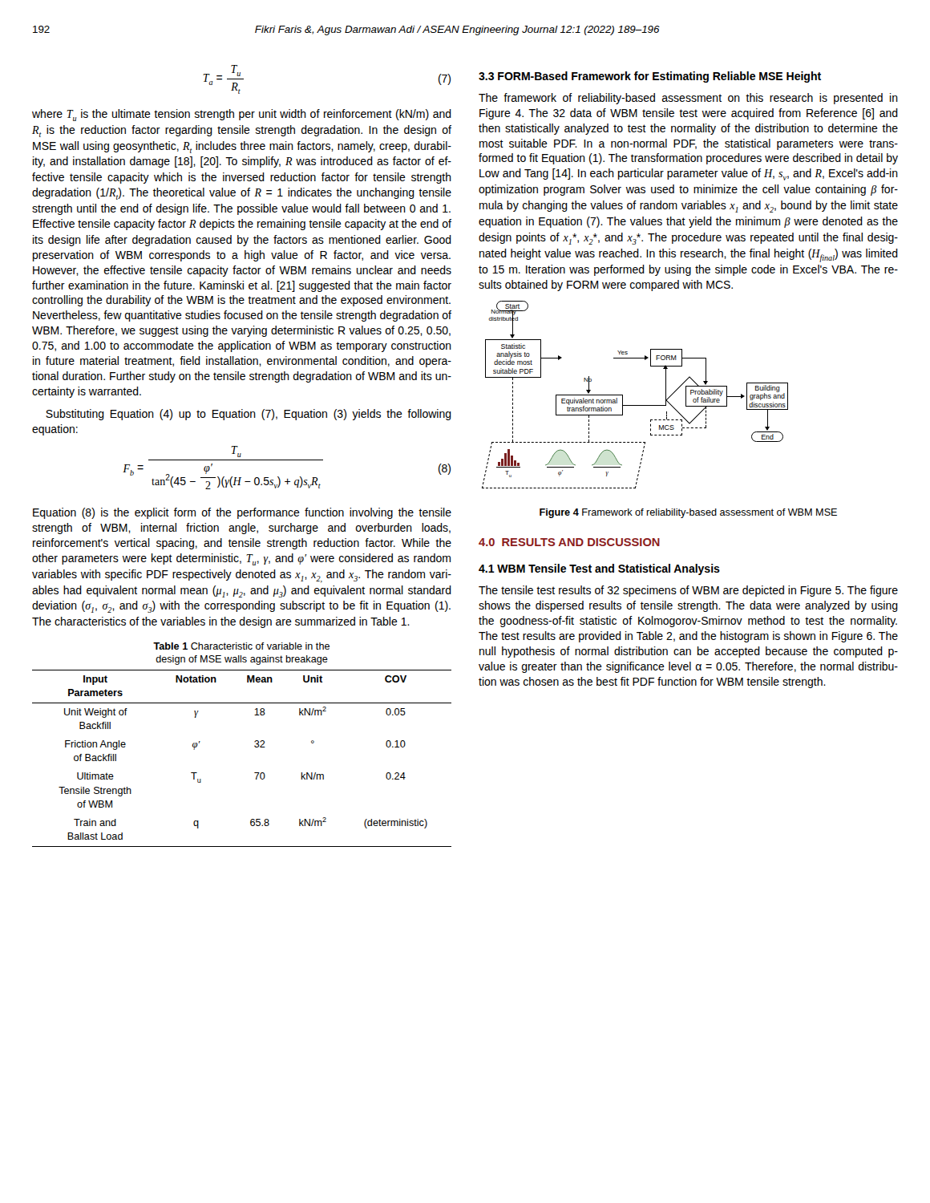192 Fikri Faris &, Agus Darmawan Adi / ASEAN Engineering Journal 12:1 (2022) 189–196
Ta = Tu Rt
(7)
where Tu is the ultimate tension strength per unit width of reinforcement (kN/m) and Rt is the reduction factor regarding tensile strength degradation. In the design of MSE wall using geosynthetic, Rt includes three main factors, namely, creep, durability, and installation damage [18], [20]. To simplify, R was introduced as factor of effective tensile capacity which is the inversed reduction factor for tensile strength degradation (1/Rt). The theoretical value of R = 1 indicates the unchanging tensile strength until the end of design life. The possible value would fall between 0 and 1. Effective tensile capacity factor R depicts the remaining tensile capacity at the end of its design life after degradation caused by the factors as mentioned earlier. Good preservation of WBM corresponds to a high value of R factor, and vice versa. However, the effective tensile capacity factor of WBM remains unclear and needs further examination in the future. Kaminski et al. [21] suggested that the main factor controlling the durability of the WBM is the treatment and the exposed environment. Nevertheless, few quantitative studies focused on the tensile strength degradation of WBM. Therefore, we suggest using the varying deterministic R values of 0.25, 0.50, 0.75, and 1.00 to accommodate the application of WBM as temporary construction in future material treatment, field installation, environmental condition, and operational duration. Further study on the tensile strength degradation of WBM and its uncertainty is warranted.
Substituting Equation (4) up to Equation (7), Equation (3) yields the following equation:
Fb = Tu tan2(45 − φ′2)(γ(H − 0.5sv) + q)sv Rt
(8)
Equation (8) is the explicit form of the performance function involving the tensile strength of WBM, internal friction angle, surcharge and overburden loads, reinforcement's vertical spacing, and tensile strength reduction factor. While the other parameters were kept deterministic, Tu, γ, and φ′ were considered as random variables with specific PDF respectively denoted as x1, x2, and x3. The random variables had equivalent normal mean (μ1, μ2, and μ3) and equivalent normal standard deviation (σ1, σ2, and σ3) with the corresponding subscript to be fit in Equation (1). The characteristics of the variables in the design are summarized in Table 1.
Table 1 Characteristic of variable in the
design of MSE walls against breakage
| Input Parameters | Notation | Mean | Unit | COV |
| --- | --- | --- | --- | --- |
| Unit Weight of Backfill | γ | 18 | kN/m 2 | 0.05 |
| Friction Angle of Backfill | φ′ | 32 | ° | 0.10 |
| Ultimate Tensile Strength of WBM | T u | 70 | kN/m | 0.24 |
| Train and Ballast Load | q | 65.8 | kN/m 2 | (deterministic) |
3.3 FORM-Based Framework for Estimating Reliable MSE Height
The framework of reliability-based assessment on this research is presented in Figure 4. The 32 data of WBM tensile test were acquired from Reference [6] and then statistically analyzed to test the normality of the distribution to determine the most suitable PDF. In a non-normal PDF, the statistical parameters were transformed to fit Equation (1). The transformation procedures were described in detail by Low and Tang [14]. In each particular parameter value of H, sv, and R, Excel's add-in optimization program Solver was used to minimize the cell value containing β formula by changing the values of random variables x1 and x2, bound by the limit state equation in Equation (7). The values that yield the minimum β were denoted as the design points of x1*, x2*, and x3*. The procedure was repeated until the final designated height value was reached. In this research, the final height (Hfinal) was limited to 15 m. Iteration was performed by using the simple code in Excel's VBA. The results obtained by FORM were compared with MCS.
Start
Statistic
analysis to
decide most
suitable PDF
Normally
distributed
Yes
FORM
No
Equivalent normal
transformation
Probability
of failure
Building
graphs and
discussions
End
MCS
Tu
φ′
γ
Figure 4 Framework of reliability-based assessment of WBM MSE
4.0 RESULTS AND DISCUSSION
4.1 WBM Tensile Test and Statistical Analysis
The tensile test results of 32 specimens of WBM are depicted in Figure 5. The figure shows the dispersed results of tensile strength. The data were analyzed by using the goodness-of-fit statistic of Kolmogorov-Smirnov method to test the normality. The test results are provided in Table 2, and the histogram is shown in Figure 6. The null hypothesis of normal distribution can be accepted because the computed p-value is greater than the significance level α = 0.05. Therefore, the normal distribution was chosen as the best fit PDF function for WBM tensile strength.